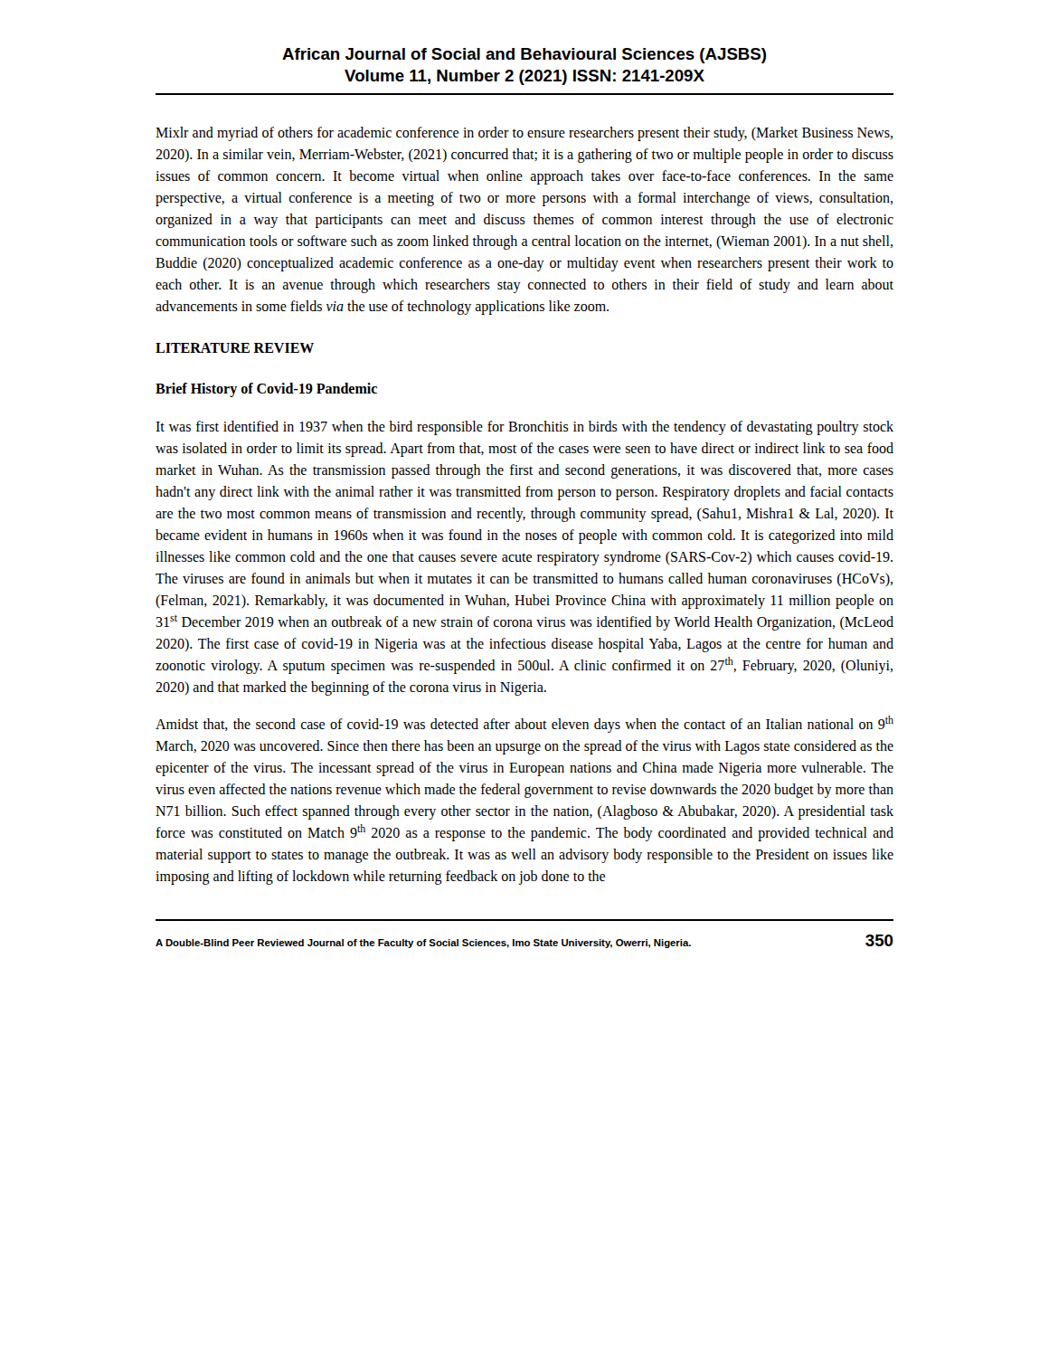African Journal of Social and Behavioural Sciences (AJSBS)
Volume 11, Number 2 (2021) ISSN: 2141-209X
Mixlr and myriad of others for academic conference in order to ensure researchers present their study, (Market Business News, 2020). In a similar vein, Merriam-Webster, (2021) concurred that; it is a gathering of two or multiple people in order to discuss issues of common concern. It become virtual when online approach takes over face-to-face conferences. In the same perspective, a virtual conference is a meeting of two or more persons with a formal interchange of views, consultation, organized in a way that participants can meet and discuss themes of common interest through the use of electronic communication tools or software such as zoom linked through a central location on the internet, (Wieman 2001). In a nut shell, Buddie (2020) conceptualized academic conference as a one-day or multiday event when researchers present their work to each other. It is an avenue through which researchers stay connected to others in their field of study and learn about advancements in some fields via the use of technology applications like zoom.
LITERATURE REVIEW
Brief History of Covid-19 Pandemic
It was first identified in 1937 when the bird responsible for Bronchitis in birds with the tendency of devastating poultry stock was isolated in order to limit its spread. Apart from that, most of the cases were seen to have direct or indirect link to sea food market in Wuhan. As the transmission passed through the first and second generations, it was discovered that, more cases hadn't any direct link with the animal rather it was transmitted from person to person. Respiratory droplets and facial contacts are the two most common means of transmission and recently, through community spread, (Sahu1, Mishra1 & Lal, 2020). It became evident in humans in 1960s when it was found in the noses of people with common cold. It is categorized into mild illnesses like common cold and the one that causes severe acute respiratory syndrome (SARS-Cov-2) which causes covid-19. The viruses are found in animals but when it mutates it can be transmitted to humans called human coronaviruses (HCoVs), (Felman, 2021). Remarkably, it was documented in Wuhan, Hubei Province China with approximately 11 million people on 31st December 2019 when an outbreak of a new strain of corona virus was identified by World Health Organization, (McLeod 2020). The first case of covid-19 in Nigeria was at the infectious disease hospital Yaba, Lagos at the centre for human and zoonotic virology. A sputum specimen was re-suspended in 500ul. A clinic confirmed it on 27th, February, 2020, (Oluniyi, 2020) and that marked the beginning of the corona virus in Nigeria.
Amidst that, the second case of covid-19 was detected after about eleven days when the contact of an Italian national on 9th March, 2020 was uncovered. Since then there has been an upsurge on the spread of the virus with Lagos state considered as the epicenter of the virus. The incessant spread of the virus in European nations and China made Nigeria more vulnerable. The virus even affected the nations revenue which made the federal government to revise downwards the 2020 budget by more than N71 billion. Such effect spanned through every other sector in the nation, (Alagboso & Abubakar, 2020). A presidential task force was constituted on Match 9th 2020 as a response to the pandemic. The body coordinated and provided technical and material support to states to manage the outbreak. It was as well an advisory body responsible to the President on issues like imposing and lifting of lockdown while returning feedback on job done to the
A Double-Blind Peer Reviewed Journal of the Faculty of Social Sciences, Imo State University, Owerri, Nigeria. 350